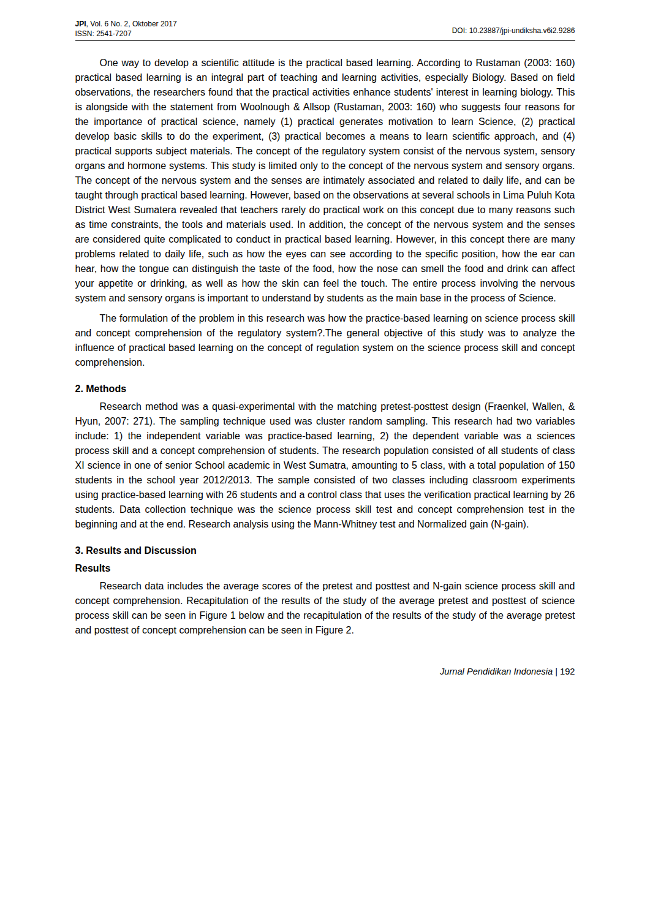JPI, Vol. 6 No. 2, Oktober 2017
ISSN: 2541-7207
DOI: 10.23887/jpi-undiksha.v6i2.9286
One way to develop a scientific attitude is the practical based learning. According to Rustaman (2003: 160) practical based learning is an integral part of teaching and learning activities, especially Biology. Based on field observations, the researchers found that the practical activities enhance students' interest in learning biology. This is alongside with the statement from Woolnough & Allsop (Rustaman, 2003: 160) who suggests four reasons for the importance of practical science, namely (1) practical generates motivation to learn Science, (2) practical develop basic skills to do the experiment, (3) practical becomes a means to learn scientific approach, and (4) practical supports subject materials. The concept of the regulatory system consist of the nervous system, sensory organs and hormone systems. This study is limited only to the concept of the nervous system and sensory organs. The concept of the nervous system and the senses are intimately associated and related to daily life, and can be taught through practical based learning. However, based on the observations at several schools in Lima Puluh Kota District West Sumatera revealed that teachers rarely do practical work on this concept due to many reasons such as time constraints, the tools and materials used. In addition, the concept of the nervous system and the senses are considered quite complicated to conduct in practical based learning. However, in this concept there are many problems related to daily life, such as how the eyes can see according to the specific position, how the ear can hear, how the tongue can distinguish the taste of the food, how the nose can smell the food and drink can affect your appetite or drinking, as well as how the skin can feel the touch. The entire process involving the nervous system and sensory organs is important to understand by students as the main base in the process of Science.
The formulation of the problem in this research was how the practice-based learning on science process skill and concept comprehension of the regulatory system?.The general objective of this study was to analyze the influence of practical based learning on the concept of regulation system on the science process skill and concept comprehension.
2. Methods
Research method was a quasi-experimental with the matching pretest-posttest design (Fraenkel, Wallen, & Hyun, 2007: 271). The sampling technique used was cluster random sampling. This research had two variables include: 1) the independent variable was practice-based learning, 2) the dependent variable was a sciences process skill and a concept comprehension of students. The research population consisted of all students of class XI science in one of senior School academic in West Sumatra, amounting to 5 class, with a total population of 150 students in the school year 2012/2013. The sample consisted of two classes including classroom experiments using practice-based learning with 26 students and a control class that uses the verification practical learning by 26 students. Data collection technique was the science process skill test and concept comprehension test in the beginning and at the end. Research analysis using the Mann-Whitney test and Normalized gain (N-gain).
3. Results and Discussion
Results
Research data includes the average scores of the pretest and posttest and N-gain science process skill and concept comprehension. Recapitulation of the results of the study of the average pretest and posttest of science process skill can be seen in Figure 1 below and the recapitulation of the results of the study of the average pretest and posttest of concept comprehension can be seen in Figure 2.
Jurnal Pendidikan Indonesia | 192